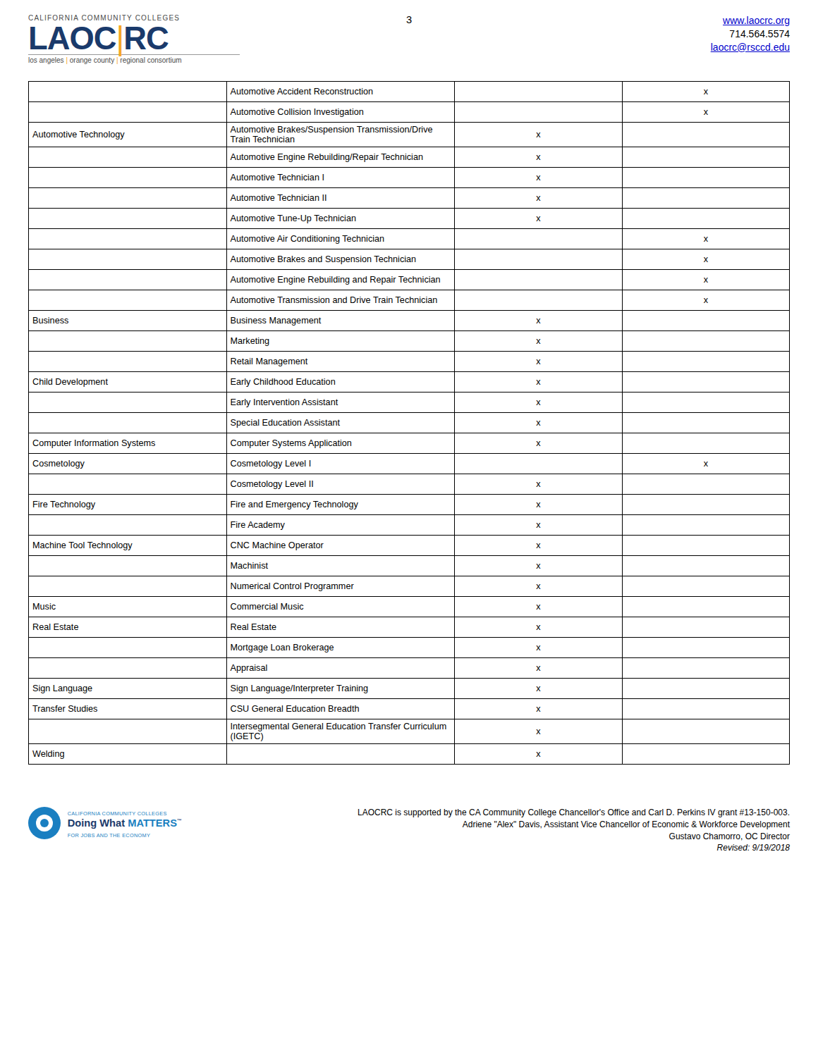CALIFORNIA COMMUNITY COLLEGES
LAO C|RC
los angeles | orange county | regional consortium
3
www.laocrc.org
714.564.5574
laocrc@rsccd.edu
| | Automotive Accident Reconstruction | | x |
| | Automotive Collision Investigation | | x |
| Automotive Technology | Automotive Brakes/Suspension Transmission/Drive Train Technician | x | |
| | Automotive Engine Rebuilding/Repair Technician | x | |
| | Automotive Technician I | x | |
| | Automotive Technician II | x | |
| | Automotive Tune-Up Technician | x | |
| | Automotive Air Conditioning Technician | | x |
| | Automotive Brakes and Suspension Technician | | x |
| | Automotive Engine Rebuilding and Repair Technician | | x |
| | Automotive Transmission and Drive Train Technician | | x |
| Business | Business Management | x | |
| | Marketing | x | |
| | Retail Management | x | |
| Child Development | Early Childhood Education | x | |
| | Early Intervention Assistant | x | |
| | Special Education Assistant | x | |
| Computer Information Systems | Computer Systems Application | x | |
| Cosmetology | Cosmetology Level I | | x |
| | Cosmetology Level II | x | |
| Fire Technology | Fire and Emergency Technology | x | |
| | Fire Academy | x | |
| Machine Tool Technology | CNC Machine Operator | x | |
| | Machinist | x | |
| | Numerical Control Programmer | x | |
| Music | Commercial Music | x | |
| Real Estate | Real Estate | x | |
| | Mortgage Loan Brokerage | x | |
| | Appraisal | x | |
| Sign Language | Sign Language/Interpreter Training | x | |
| Transfer Studies | CSU General Education Breadth | x | |
| | Intersegmental General Education Transfer Curriculum (IGETC) | x | |
| Welding | | x | |
CALIFORNIA COMMUNITY COLLEGES
Doing What MATTERS™
FOR JOBS AND THE ECONOMY
LAOCRC is supported by the CA Community College Chancellor's Office and Carl D. Perkins IV grant #13-150-003.
Adriene "Alex" Davis, Assistant Vice Chancellor of Economic & Workforce Development
Gustavo Chamorro, OC Director
Revised: 9/19/2018